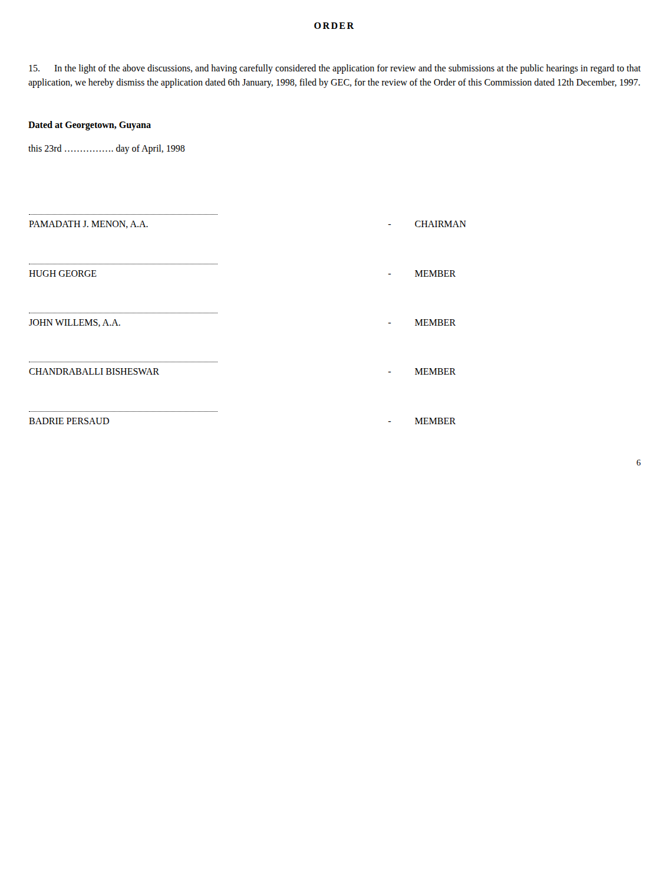ORDER
15. In the light of the above discussions, and having carefully considered the application for review and the submissions at the public hearings in regard to that application, we hereby dismiss the application dated 6th January, 1998, filed by GEC, for the review of the Order of this Commission dated 12th December, 1997.
Dated at Georgetown, Guyana
this 23rd ……………. day of April, 1998
| PAMADATH J. MENON, A.A. | - | CHAIRMAN |
| HUGH GEORGE | - | MEMBER |
| JOHN WILLEMS, A.A. | - | MEMBER |
| CHANDRABALLI BISHESWAR | - | MEMBER |
| BADRIE PERSAUD | - | MEMBER |
6